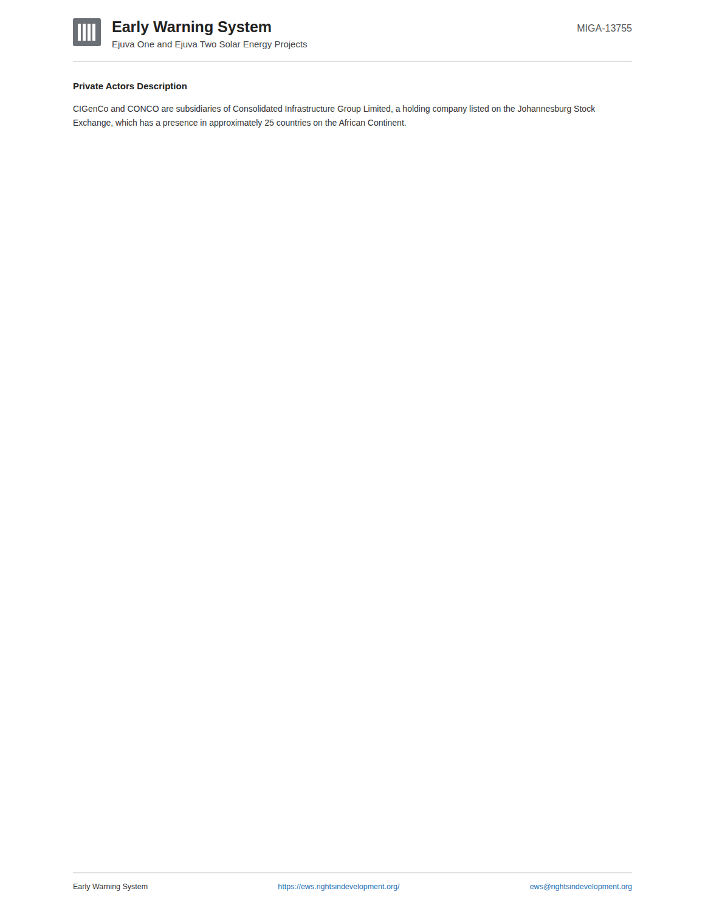Early Warning System
Ejuva One and Ejuva Two Solar Energy Projects
MIGA-13755
Private Actors Description
CIGenCo and CONCO are subsidiaries of Consolidated Infrastructure Group Limited, a holding company listed on the Johannesburg Stock Exchange, which has a presence in approximately 25 countries on the African Continent.
Early Warning System
https://ews.rightsindevelopment.org/
ews@rightsindevelopment.org